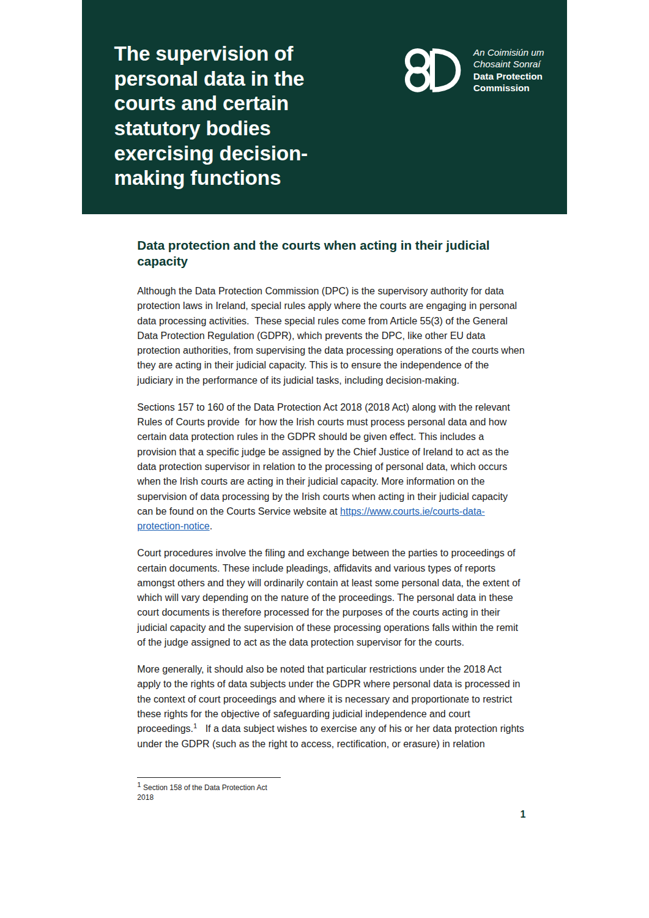The supervision of personal data in the courts and certain statutory bodies exercising decision-making functions
An Coimisiún um
Chosaint Sonraí
Data Protection
Commission
Data protection and the courts when acting in their judicial capacity
Although the Data Protection Commission (DPC) is the supervisory authority for data protection laws in Ireland, special rules apply where the courts are engaging in personal data processing activities. These special rules come from Article 55(3) of the General Data Protection Regulation (GDPR), which prevents the DPC, like other EU data protection authorities, from supervising the data processing operations of the courts when they are acting in their judicial capacity. This is to ensure the independence of the judiciary in the performance of its judicial tasks, including decision-making.
Sections 157 to 160 of the Data Protection Act 2018 (2018 Act) along with the relevant Rules of Courts provide for how the Irish courts must process personal data and how certain data protection rules in the GDPR should be given effect. This includes a provision that a specific judge be assigned by the Chief Justice of Ireland to act as the data protection supervisor in relation to the processing of personal data, which occurs when the Irish courts are acting in their judicial capacity. More information on the supervision of data processing by the Irish courts when acting in their judicial capacity can be found on the Courts Service website at https://www.courts.ie/courts-data-protection-notice.
Court procedures involve the filing and exchange between the parties to proceedings of certain documents. These include pleadings, affidavits and various types of reports amongst others and they will ordinarily contain at least some personal data, the extent of which will vary depending on the nature of the proceedings. The personal data in these court documents is therefore processed for the purposes of the courts acting in their judicial capacity and the supervision of these processing operations falls within the remit of the judge assigned to act as the data protection supervisor for the courts.
More generally, it should also be noted that particular restrictions under the 2018 Act apply to the rights of data subjects under the GDPR where personal data is processed in the context of court proceedings and where it is necessary and proportionate to restrict these rights for the objective of safeguarding judicial independence and court proceedings.1 If a data subject wishes to exercise any of his or her data protection rights under the GDPR (such as the right to access, rectification, or erasure) in relation
1 Section 158 of the Data Protection Act 2018
1